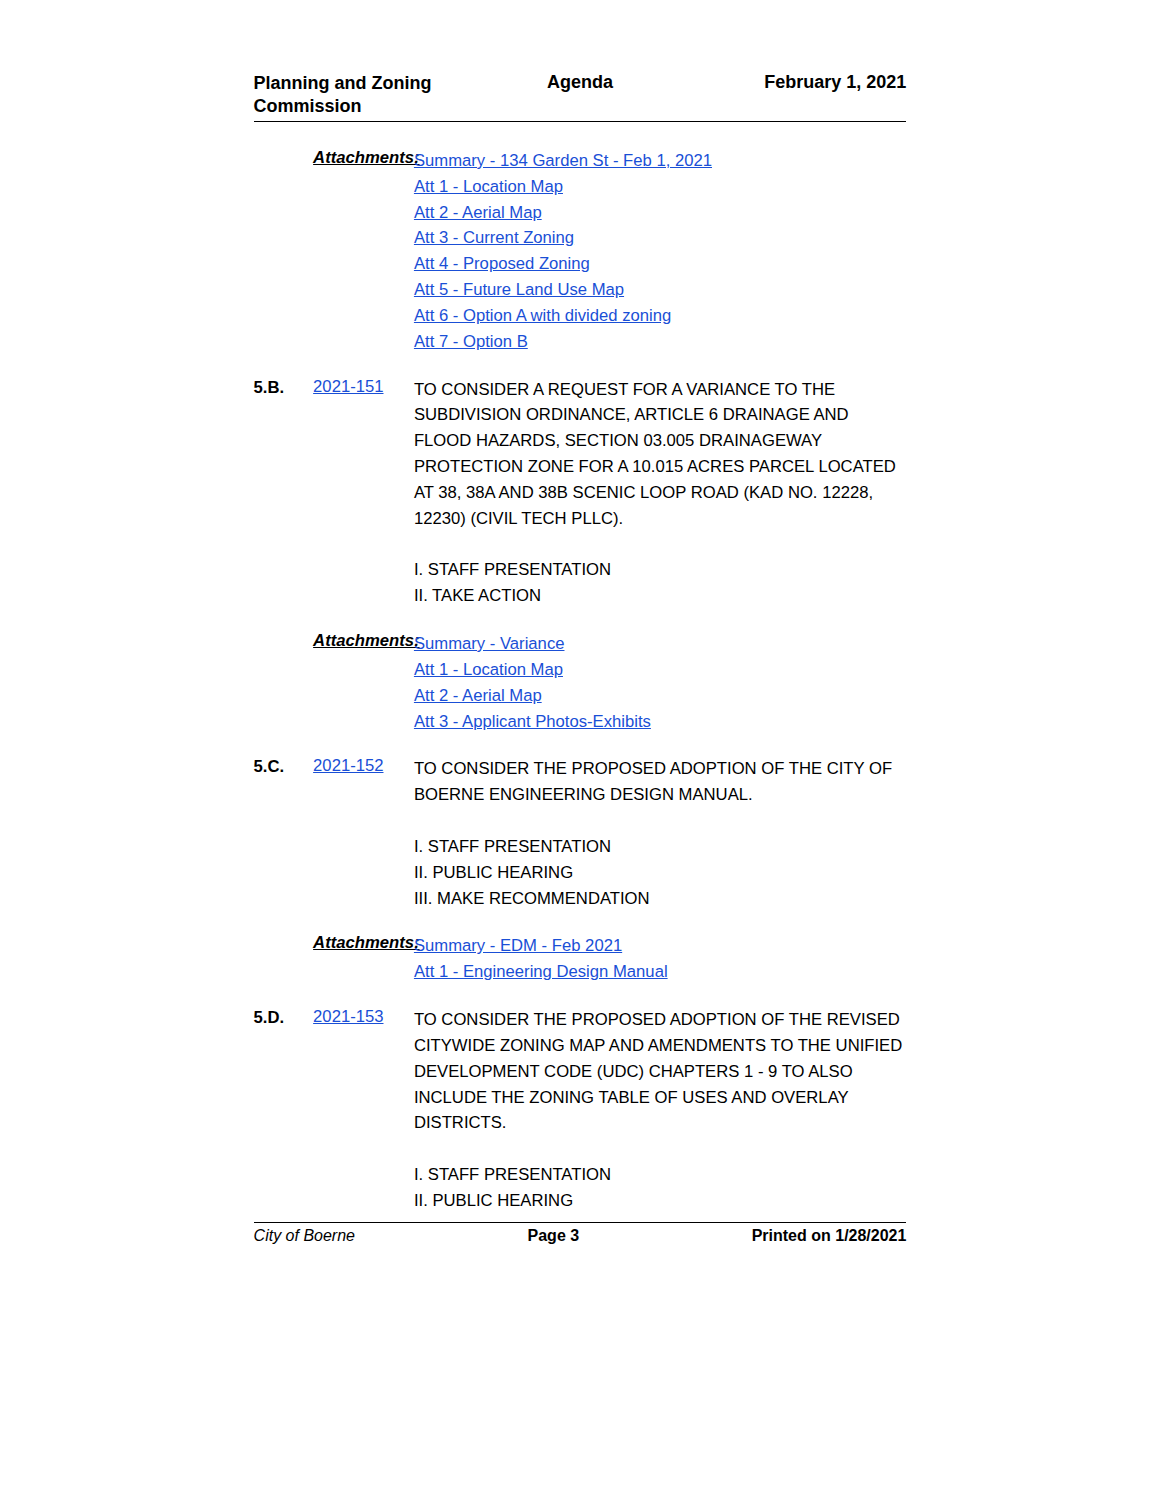Planning and Zoning
Commission
Agenda
February 1, 2021
Attachments:
Summary - 134 Garden St - Feb 1, 2021 Att 1 - Location Map Att 2 - Aerial Map Att 3 - Current Zoning Att 4 - Proposed Zoning Att 5 - Future Land Use Map Att 6 - Option A with divided zoning Att 7 - Option B
5.B.
2021-151
TO CONSIDER A REQUEST FOR A VARIANCE TO THE SUBDIVISION ORDINANCE, ARTICLE 6 DRAINAGE AND FLOOD HAZARDS, SECTION 03.005 DRAINAGEWAY PROTECTION ZONE FOR A 10.015 ACRES PARCEL LOCATED AT 38, 38A AND 38B SCENIC LOOP ROAD (KAD NO. 12228, 12230) (CIVIL TECH PLLC).
I. STAFF PRESENTATION
II. TAKE ACTION
Attachments:
Summary - Variance Att 1 - Location Map Att 2 - Aerial Map Att 3 - Applicant Photos-Exhibits
5.C.
2021-152
TO CONSIDER THE PROPOSED ADOPTION OF THE CITY OF BOERNE ENGINEERING DESIGN MANUAL.
I. STAFF PRESENTATION
II. PUBLIC HEARING
III. MAKE RECOMMENDATION
Attachments:
Summary - EDM - Feb 2021 Att 1 - Engineering Design Manual
5.D.
2021-153
TO CONSIDER THE PROPOSED ADOPTION OF THE REVISED CITYWIDE ZONING MAP AND AMENDMENTS TO THE UNIFIED DEVELOPMENT CODE (UDC) CHAPTERS 1 - 9 TO ALSO INCLUDE THE ZONING TABLE OF USES AND OVERLAY DISTRICTS.
I. STAFF PRESENTATION
II. PUBLIC HEARING
City of Boerne
Page 3
Printed on 1/28/2021